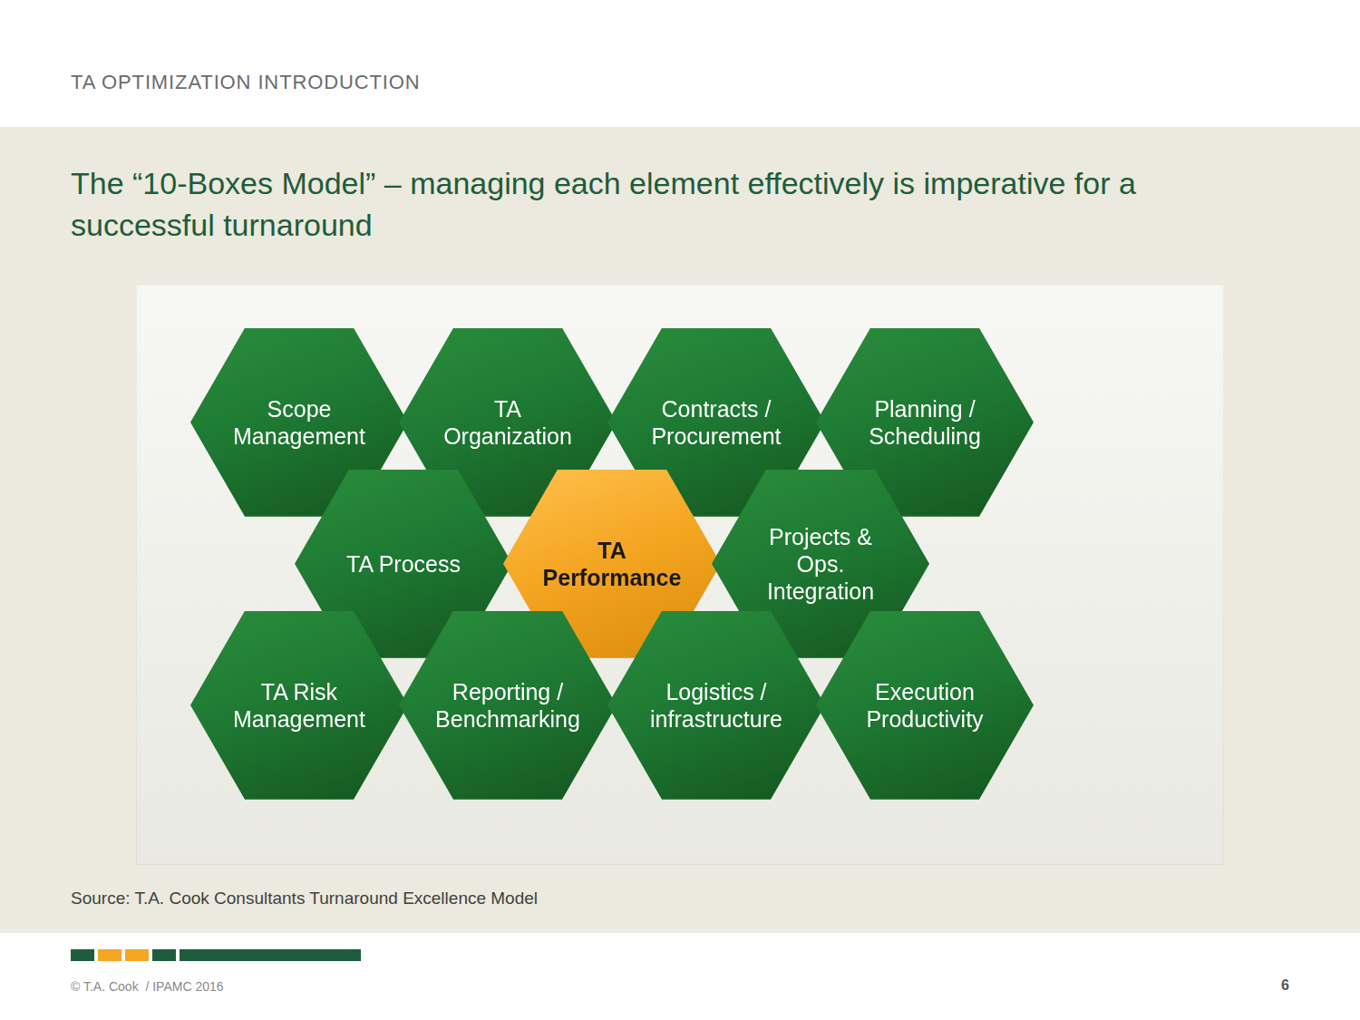TA Optimization Introduction
The “10-Boxes Model” – managing each element effectively is imperative for a successful turnaround
Scope
Management
TA Organization
Contracts /
Procurement
Planning /
Scheduling
TA Process
TA
Performance
Projects & Ops.
Integration
TA Risk
Management
Reporting /
Benchmarking
Logistics /
infrastructure
Execution
Productivity
Source: T.A. Cook Consultants Turnaround Excellence Model
© T.A. Cook / IPAMC 2016
6